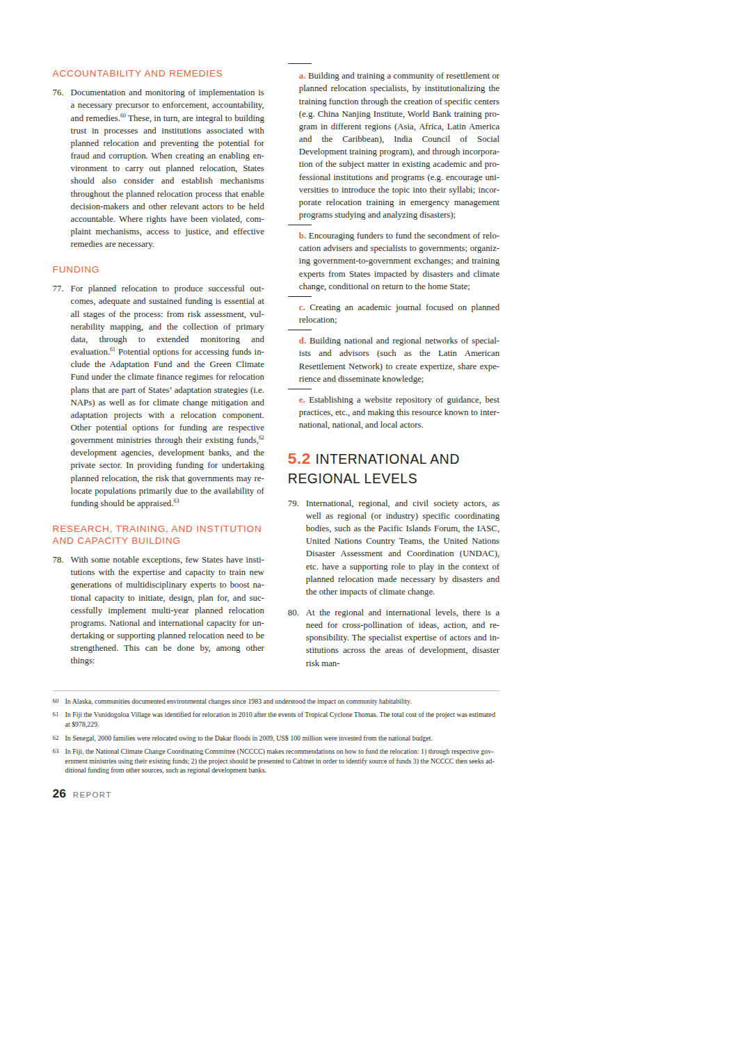Accountability and Remedies
76. Documentation and monitoring of implementation is a necessary precursor to enforcement, accountability, and remedies.60 These, in turn, are integral to building trust in processes and institutions associated with planned relocation and preventing the potential for fraud and corruption. When creating an enabling environment to carry out planned relocation, States should also consider and establish mechanisms throughout the planned relocation process that enable decision-makers and other relevant actors to be held accountable. Where rights have been violated, complaint mechanisms, access to justice, and effective remedies are necessary.
Funding
77. For planned relocation to produce successful outcomes, adequate and sustained funding is essential at all stages of the process: from risk assessment, vulnerability mapping, and the collection of primary data, through to extended monitoring and evaluation.61 Potential options for accessing funds include the Adaptation Fund and the Green Climate Fund under the climate finance regimes for relocation plans that are part of States’ adaptation strategies (i.e. NAPs) as well as for climate change mitigation and adaptation projects with a relocation component. Other potential options for funding are respective government ministries through their existing funds,62 development agencies, development banks, and the private sector. In providing funding for undertaking planned relocation, the risk that governments may relocate populations primarily due to the availability of funding should be appraised.63
Research, Training, and Institution
and Capacity Building
78. With some notable exceptions, few States have institutions with the expertise and capacity to train new generations of multidisciplinary experts to boost national capacity to initiate, design, plan for, and successfully implement multi-year planned relocation programs. National and international capacity for undertaking or supporting planned relocation need to be strengthened. This can be done by, among other things:
a. Building and training a community of resettlement or planned relocation specialists, by institutionalizing the training function through the creation of specific centers (e.g. China Nanjing Institute, World Bank training program in different regions (Asia, Africa, Latin America and the Caribbean), India Council of Social Development training program), and through incorporation of the subject matter in existing academic and professional institutions and programs (e.g. encourage universities to introduce the topic into their syllabi; incorporate relocation training in emergency management programs studying and analyzing disasters);
b. Encouraging funders to fund the secondment of relocation advisers and specialists to governments; organizing government-to-government exchanges; and training experts from States impacted by disasters and climate change, conditional on return to the home State;
c. Creating an academic journal focused on planned relocation;
d. Building national and regional networks of specialists and advisors (such as the Latin American Resettlement Network) to create expertize, share experience and disseminate knowledge;
e. Establishing a website repository of guidance, best practices, etc., and making this resource known to international, national, and local actors.
5.2 International and
Regional Levels
79. International, regional, and civil society actors, as well as regional (or industry) specific coordinating bodies, such as the Pacific Islands Forum, the IASC, United Nations Country Teams, the United Nations Disaster Assessment and Coordination (UNDAC), etc. have a supporting role to play in the context of planned relocation made necessary by disasters and the other impacts of climate change.
80. At the regional and international levels, there is a need for cross-pollination of ideas, action, and responsibility. The specialist expertise of actors and institutions across the areas of development, disaster risk man-
60
In Alaska, communities documented environmental changes since 1983 and understood the impact on community habitability.
61
In Fiji the Vunidogoloa Village was identified for relocation in 2010 after the events of Tropical Cyclone Thomas. The total cost of the project was estimated at $978,229.
62
In Senegal, 2000 families were relocated owing to the Dakar floods in 2009, US$ 100 million were invested from the national budget.
63
In Fiji, the National Climate Change Coordinating Committee (NCCCC) makes recommendations on how to fund the relocation: 1) through respective government ministries using their existing funds; 2) the project should be presented to Cabinet in order to identify source of funds 3) the NCCCC then seeks additional funding from other sources, such as regional development banks.
26 Report